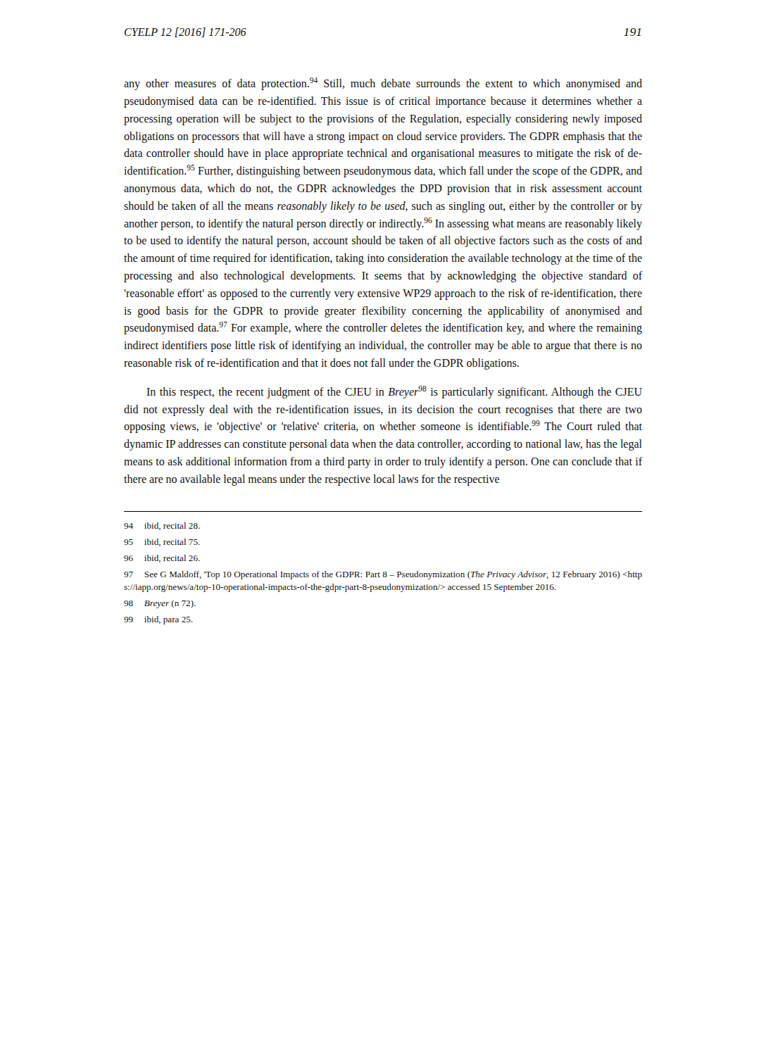CYELP 12 [2016] 171-206 191
any other measures of data protection.94 Still, much debate surrounds the extent to which anonymised and pseudonymised data can be re-identified. This issue is of critical importance because it determines whether a processing operation will be subject to the provisions of the Regulation, especially considering newly imposed obligations on processors that will have a strong impact on cloud service providers. The GDPR emphasis that the data controller should have in place appropriate technical and organisational measures to mitigate the risk of de-identification.95 Further, distinguishing between pseudonymous data, which fall under the scope of the GDPR, and anonymous data, which do not, the GDPR acknowledges the DPD provision that in risk assessment account should be taken of all the means reasonably likely to be used, such as singling out, either by the controller or by another person, to identify the natural person directly or indirectly.96 In assessing what means are reasonably likely to be used to identify the natural person, account should be taken of all objective factors such as the costs of and the amount of time required for identification, taking into consideration the available technology at the time of the processing and also technological developments. It seems that by acknowledging the objective standard of 'reasonable effort' as opposed to the currently very extensive WP29 approach to the risk of re-identification, there is good basis for the GDPR to provide greater flexibility concerning the applicability of anonymised and pseudonymised data.97 For example, where the controller deletes the identification key, and where the remaining indirect identifiers pose little risk of identifying an individual, the controller may be able to argue that there is no reasonable risk of re-identification and that it does not fall under the GDPR obligations.
In this respect, the recent judgment of the CJEU in Breyer98 is particularly significant. Although the CJEU did not expressly deal with the re-identification issues, in its decision the court recognises that there are two opposing views, ie 'objective' or 'relative' criteria, on whether someone is identifiable.99 The Court ruled that dynamic IP addresses can constitute personal data when the data controller, according to national law, has the legal means to ask additional information from a third party in order to truly identify a person. One can conclude that if there are no available legal means under the respective local laws for the respective
94ibid, recital 28.
95ibid, recital 75.
96ibid, recital 26.
97 See G Maldoff, 'Top 10 Operational Impacts of the GDPR: Part 8 – Pseudonymization (The Privacy Advisor, 12 February 2016) <https://iapp.org/news/a/top-10-operational-impacts-of-the-gdpr-part-8-pseudonymization/> accessed 15 September 2016.
98 Breyer (n 72).
99ibid, para 25.